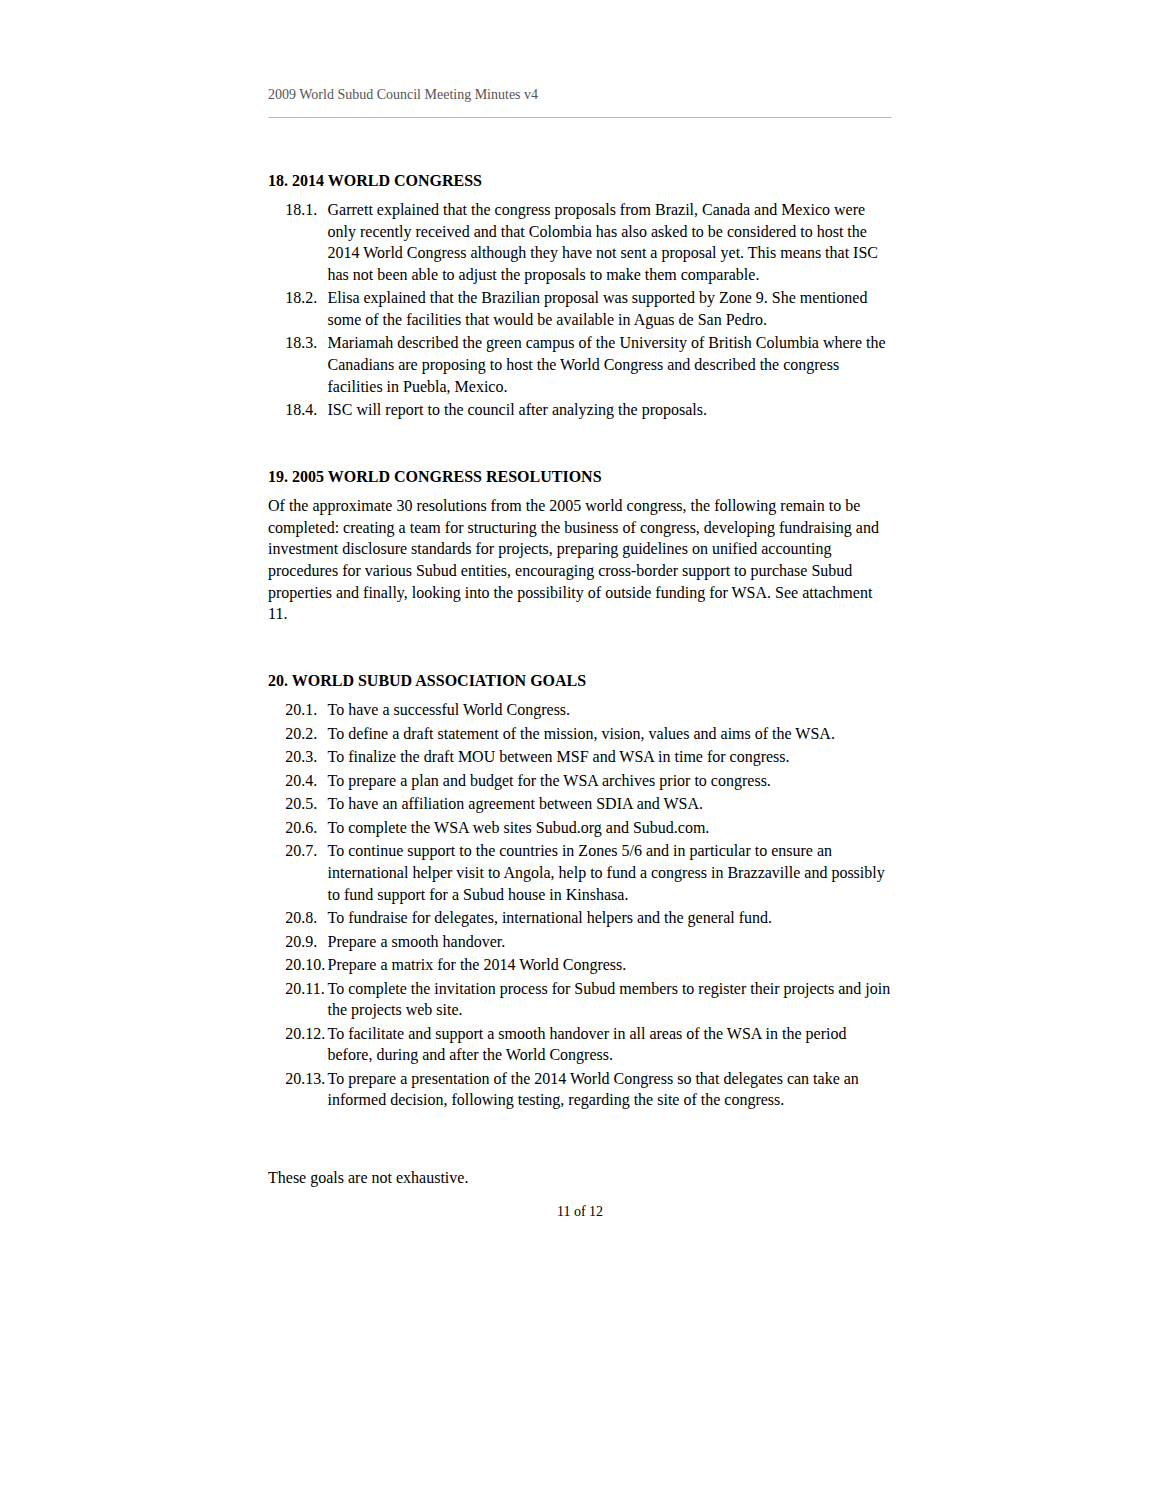2009 World Subud Council Meeting Minutes v4
18. 2014 WORLD CONGRESS
18.1. Garrett explained that the congress proposals from Brazil, Canada and Mexico were only recently received and that Colombia has also asked to be considered to host the 2014 World Congress although they have not sent a proposal yet. This means that ISC has not been able to adjust the proposals to make them comparable.
18.2. Elisa explained that the Brazilian proposal was supported by Zone 9. She mentioned some of the facilities that would be available in Aguas de San Pedro.
18.3. Mariamah described the green campus of the University of British Columbia where the Canadians are proposing to host the World Congress and described the congress facilities in Puebla, Mexico.
18.4. ISC will report to the council after analyzing the proposals.
19. 2005 WORLD CONGRESS RESOLUTIONS
Of the approximate 30 resolutions from the 2005 world congress, the following remain to be completed: creating a team for structuring the business of congress, developing fundraising and investment disclosure standards for projects, preparing guidelines on unified accounting procedures for various Subud entities, encouraging cross-border support to purchase Subud properties and finally, looking into the possibility of outside funding for WSA. See attachment 11.
20. WORLD SUBUD ASSOCIATION GOALS
20.1. To have a successful World Congress.
20.2. To define a draft statement of the mission, vision, values and aims of the WSA.
20.3. To finalize the draft MOU between MSF and WSA in time for congress.
20.4. To prepare a plan and budget for the WSA archives prior to congress.
20.5. To have an affiliation agreement between SDIA and WSA.
20.6. To complete the WSA web sites Subud.org and Subud.com.
20.7. To continue support to the countries in Zones 5/6 and in particular to ensure an international helper visit to Angola, help to fund a congress in Brazzaville and possibly to fund support for a Subud house in Kinshasa.
20.8. To fundraise for delegates, international helpers and the general fund.
20.9. Prepare a smooth handover.
20.10. Prepare a matrix for the 2014 World Congress.
20.11. To complete the invitation process for Subud members to register their projects and join the projects web site.
20.12. To facilitate and support a smooth handover in all areas of the WSA in the period before, during and after the World Congress.
20.13. To prepare a presentation of the 2014 World Congress so that delegates can take an informed decision, following testing, regarding the site of the congress.
These goals are not exhaustive.
11 of 12